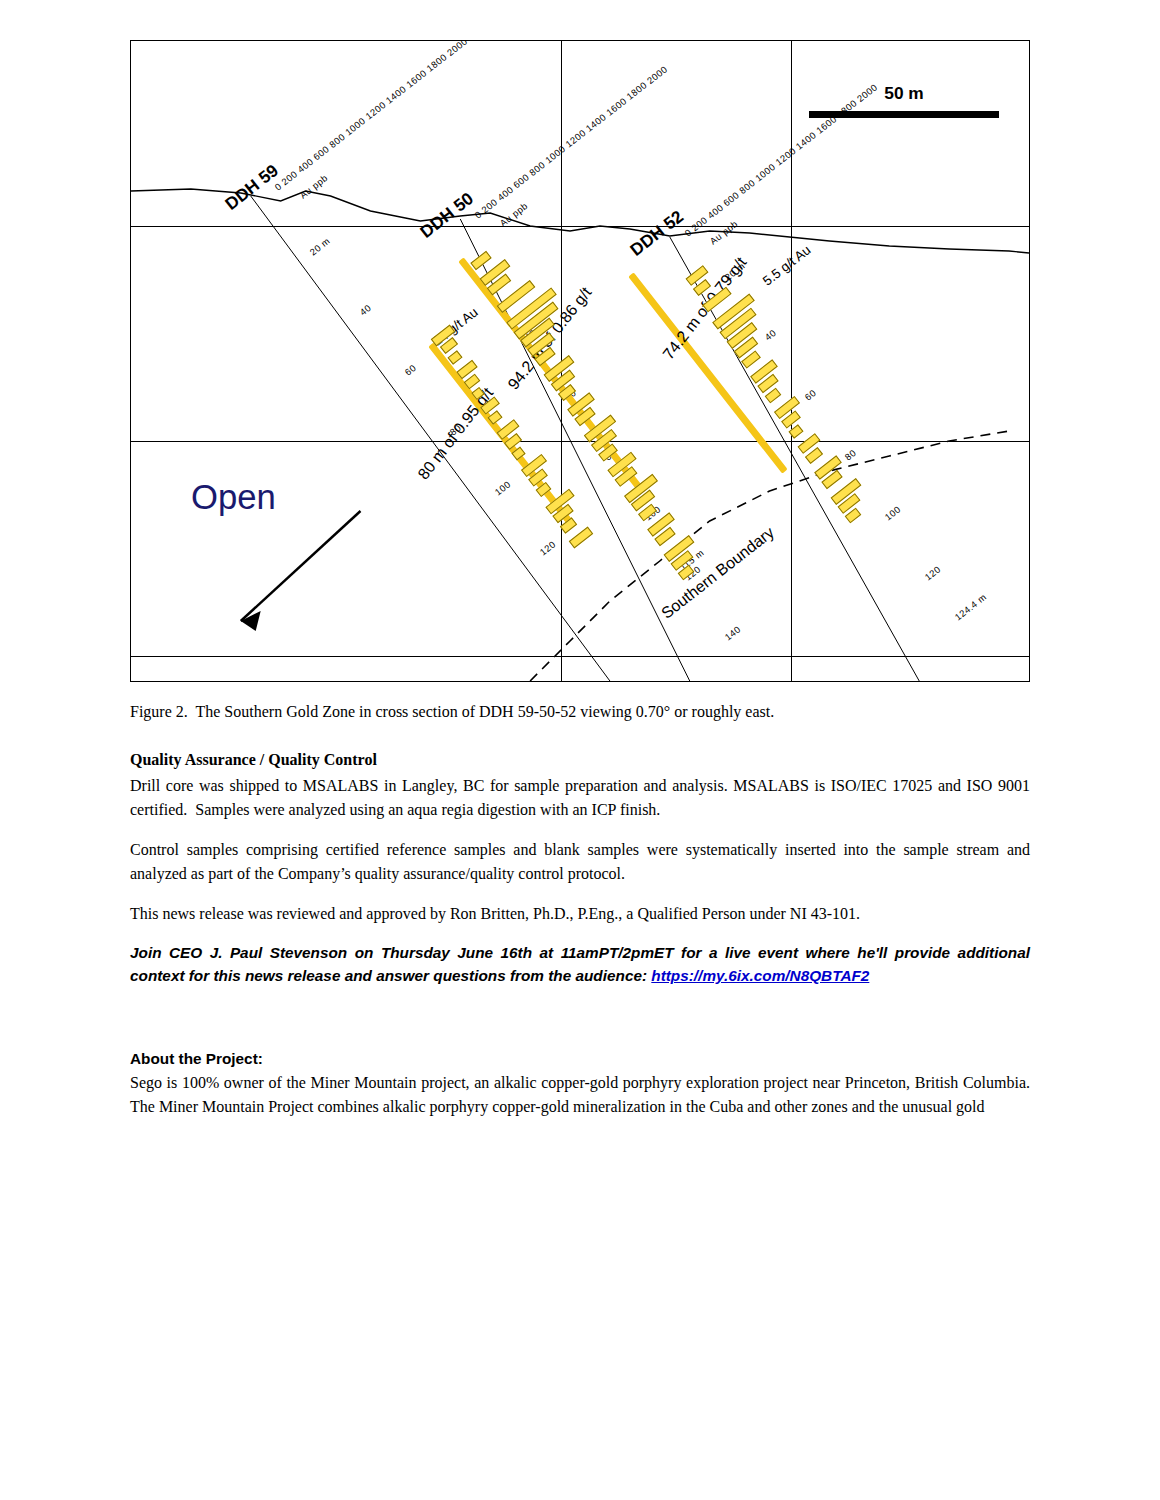50 m
DDH 59
Au ppb
0 200 400 600 800 1000 1200 1400 1600 1800 2000
DDH 50
Au ppb
0 200 400 600 800 1000 1200 1400 1600 1800 2000
DDH 52
Au ppb
0 200 400 600 800 1000 1200 1400 1600 1800 2000
20 m
40
60
80
100
120
40
60
80
100
120
140
20 m
40
60
80
100
120
124.4 m
115 m
80 m of 0.95 g/t
94.2 m of 0.86 g/t
74.2 m of 0.79 g/t
24 g/t Au
5.5 g/t Au
Southern Boundary
Open
Figure 2. The Southern Gold Zone in cross section of DDH 59-50-52 viewing 0.70° or roughly east.
Quality Assurance / Quality Control
Drill core was shipped to MSALABS in Langley, BC for sample preparation and analysis. MSALABS is ISO/IEC 17025 and ISO 9001 certified. Samples were analyzed using an aqua regia digestion with an ICP finish.
Control samples comprising certified reference samples and blank samples were systematically inserted into the sample stream and analyzed as part of the Company’s quality assurance/quality control protocol.
This news release was reviewed and approved by Ron Britten, Ph.D., P.Eng., a Qualified Person under NI 43-101.
Join CEO J. Paul Stevenson on Thursday June 16th at 11amPT/2pmET for a live event where he'll provide additional context for this news release and answer questions from the audience: https://my.6ix.com/N8QBTAF2
About the Project:
Sego is 100% owner of the Miner Mountain project, an alkalic copper-gold porphyry exploration project near Princeton, British Columbia. The Miner Mountain Project combines alkalic porphyry copper-gold mineralization in the Cuba and other zones and the unusual gold